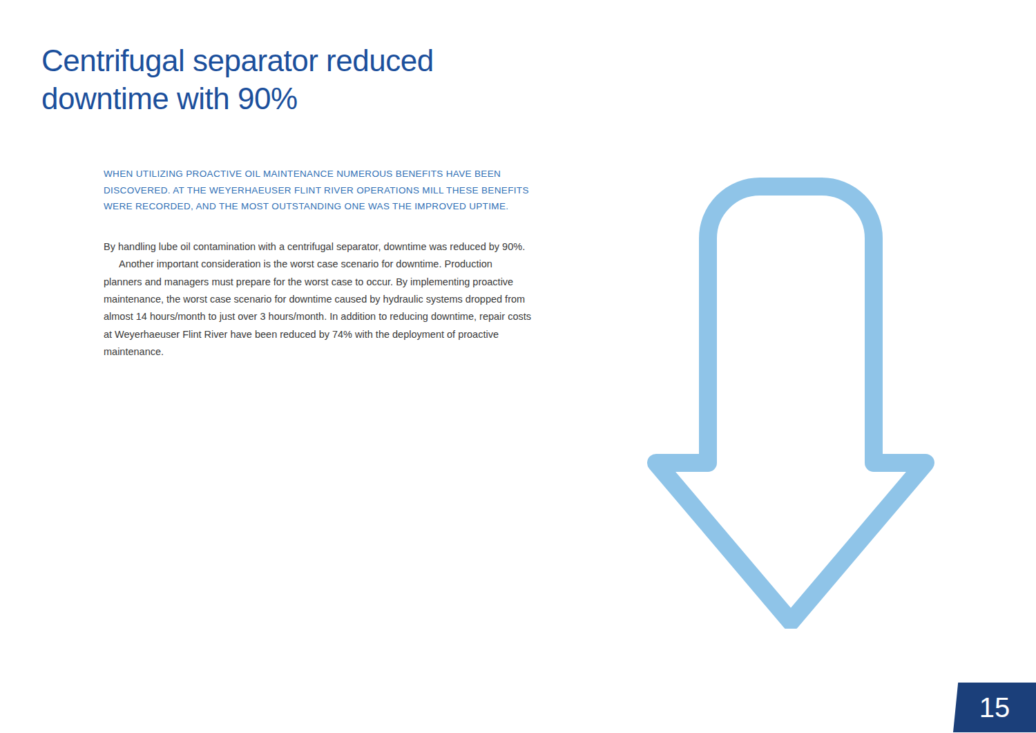Centrifugal separator reduced
downtime with 90%
When utilizing proactive oil maintenance numerous benefits have been discovered. At the Weyerhaeuser Flint River Operations mill these benefits were recorded, and the most outstanding one was the improved uptime.
By handling lube oil contamination with a centrifugal separator, downtime was reduced by 90%. Another important consideration is the worst case scenario for downtime. Production planners and managers must prepare for the worst case to occur. By implementing proactive maintenance, the worst case scenario for downtime caused by hydraulic systems dropped from almost 14 hours/month to just over 3 hours/month. In addition to reducing downtime, repair costs at Weyerhaeuser Flint River have been reduced by 74% with the deployment of proactive maintenance.
15